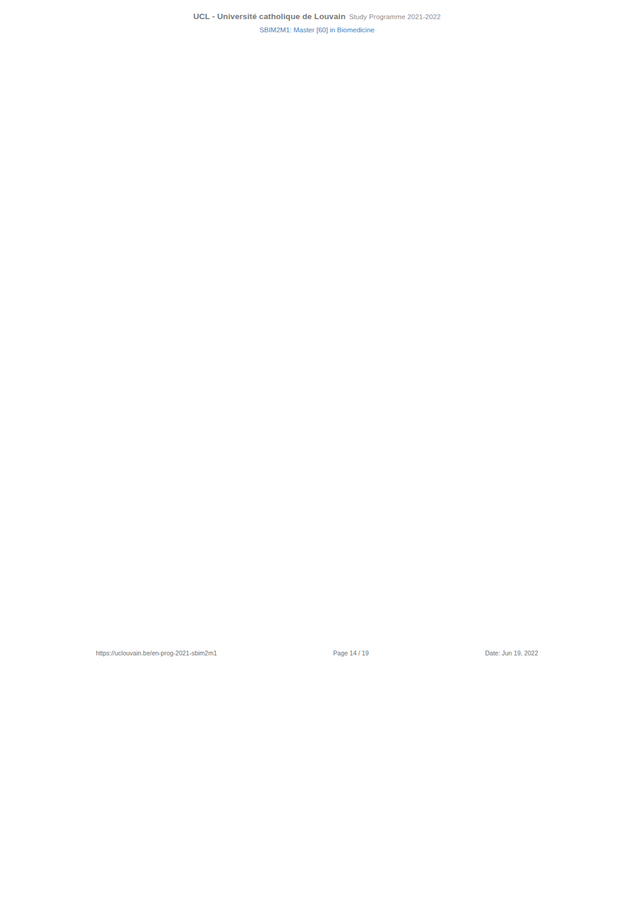UCL - Université catholique de LouvainStudy Programme 2021-2022
SBIM2M1: Master [60] in Biomedicine
https://uclouvain.be/en-prog-2021-sbim2m1
Page 14 / 19
Date: Jun 19, 2022